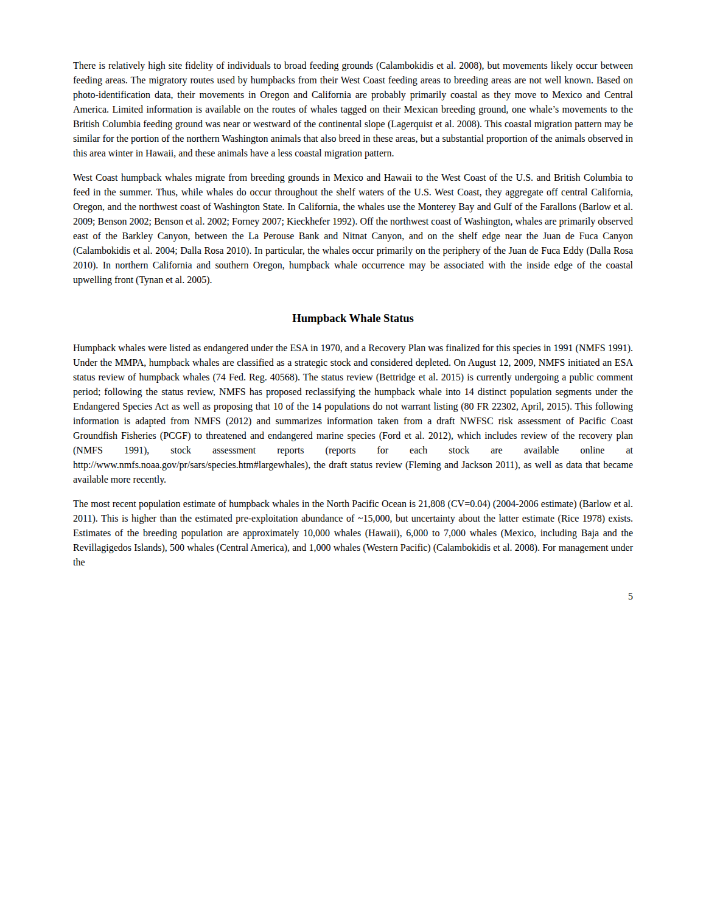There is relatively high site fidelity of individuals to broad feeding grounds (Calambokidis et al. 2008), but movements likely occur between feeding areas. The migratory routes used by humpbacks from their West Coast feeding areas to breeding areas are not well known. Based on photo-identification data, their movements in Oregon and California are probably primarily coastal as they move to Mexico and Central America. Limited information is available on the routes of whales tagged on their Mexican breeding ground, one whale’s movements to the British Columbia feeding ground was near or westward of the continental slope (Lagerquist et al. 2008). This coastal migration pattern may be similar for the portion of the northern Washington animals that also breed in these areas, but a substantial proportion of the animals observed in this area winter in Hawaii, and these animals have a less coastal migration pattern.
West Coast humpback whales migrate from breeding grounds in Mexico and Hawaii to the West Coast of the U.S. and British Columbia to feed in the summer. Thus, while whales do occur throughout the shelf waters of the U.S. West Coast, they aggregate off central California, Oregon, and the northwest coast of Washington State. In California, the whales use the Monterey Bay and Gulf of the Farallons (Barlow et al. 2009; Benson 2002; Benson et al. 2002; Forney 2007; Kieckhefer 1992). Off the northwest coast of Washington, whales are primarily observed east of the Barkley Canyon, between the La Perouse Bank and Nitnat Canyon, and on the shelf edge near the Juan de Fuca Canyon (Calambokidis et al. 2004; Dalla Rosa 2010). In particular, the whales occur primarily on the periphery of the Juan de Fuca Eddy (Dalla Rosa 2010). In northern California and southern Oregon, humpback whale occurrence may be associated with the inside edge of the coastal upwelling front (Tynan et al. 2005).
Humpback Whale Status
Humpback whales were listed as endangered under the ESA in 1970, and a Recovery Plan was finalized for this species in 1991 (NMFS 1991). Under the MMPA, humpback whales are classified as a strategic stock and considered depleted. On August 12, 2009, NMFS initiated an ESA status review of humpback whales (74 Fed. Reg. 40568). The status review (Bettridge et al. 2015) is currently undergoing a public comment period; following the status review, NMFS has proposed reclassifying the humpback whale into 14 distinct population segments under the Endangered Species Act as well as proposing that 10 of the 14 populations do not warrant listing (80 FR 22302, April, 2015). This following information is adapted from NMFS (2012) and summarizes information taken from a draft NWFSC risk assessment of Pacific Coast Groundfish Fisheries (PCGF) to threatened and endangered marine species (Ford et al. 2012), which includes review of the recovery plan (NMFS 1991), stock assessment reports (reports for each stock are available online at http://www.nmfs.noaa.gov/pr/sars/species.htm#largewhales), the draft status review (Fleming and Jackson 2011), as well as data that became available more recently.
The most recent population estimate of humpback whales in the North Pacific Ocean is 21,808 (CV=0.04) (2004-2006 estimate) (Barlow et al. 2011). This is higher than the estimated pre-exploitation abundance of ~15,000, but uncertainty about the latter estimate (Rice 1978) exists. Estimates of the breeding population are approximately 10,000 whales (Hawaii), 6,000 to 7,000 whales (Mexico, including Baja and the Revillagigedos Islands), 500 whales (Central America), and 1,000 whales (Western Pacific) (Calambokidis et al. 2008). For management under the
5